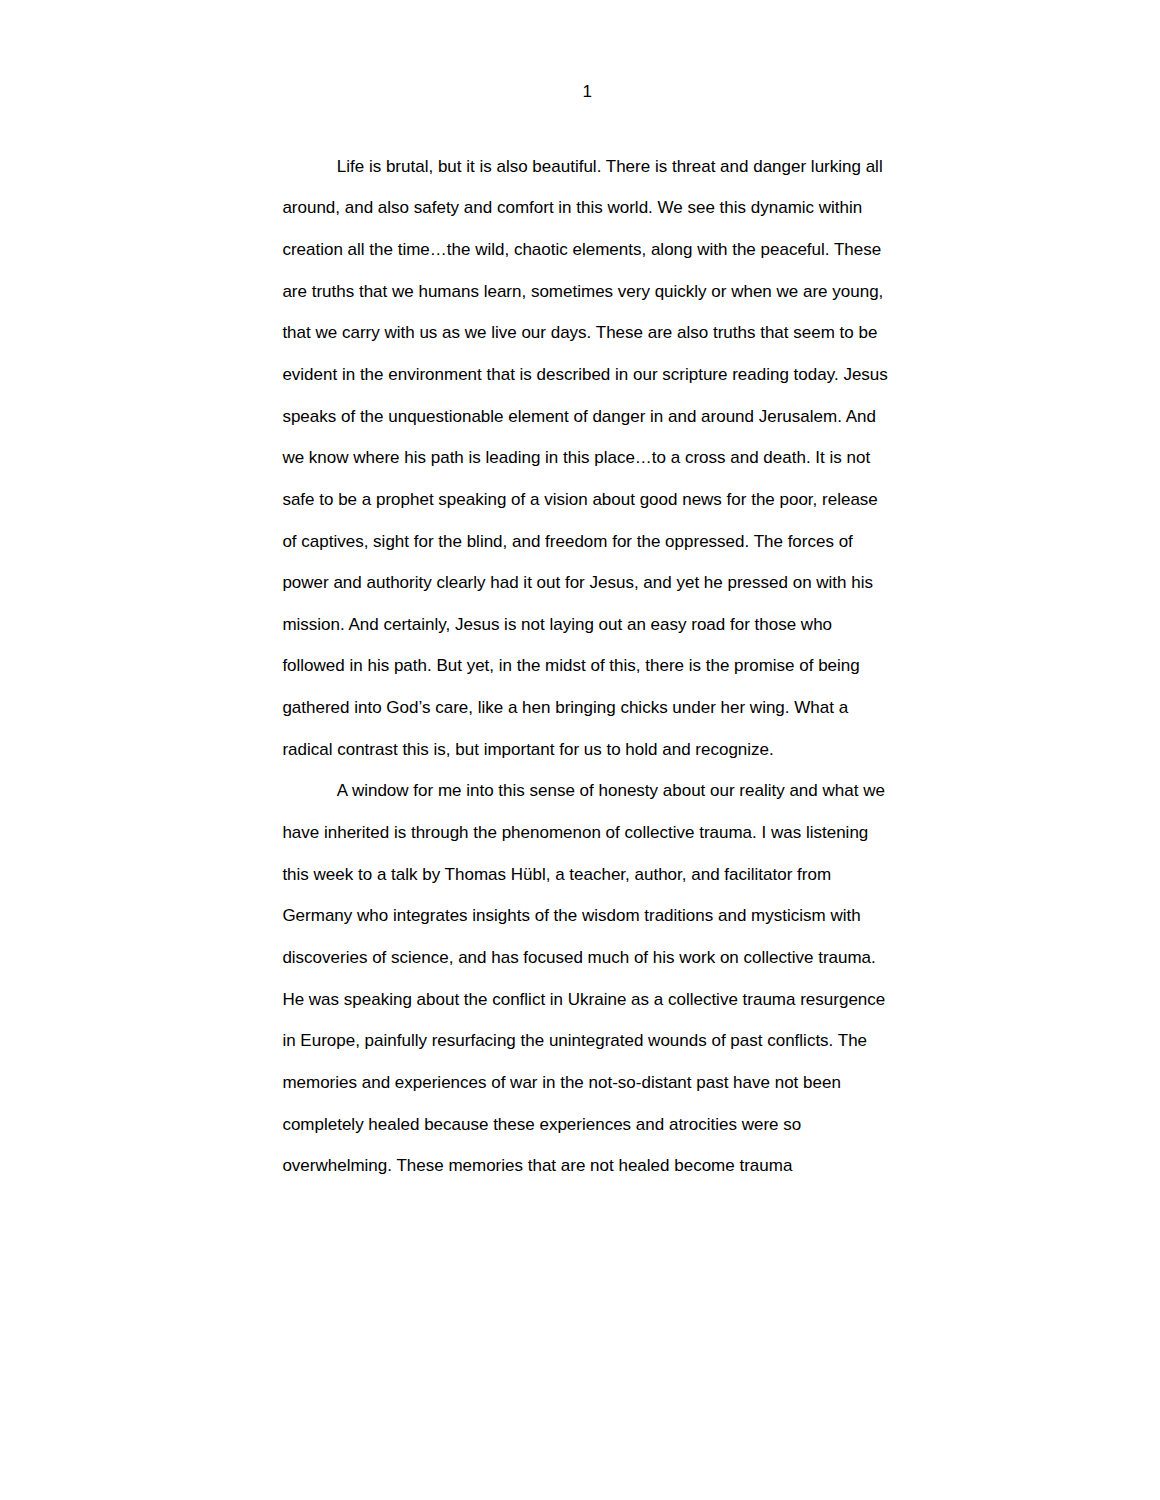1
Life is brutal, but it is also beautiful. There is threat and danger lurking all around, and also safety and comfort in this world. We see this dynamic within creation all the time…the wild, chaotic elements, along with the peaceful. These are truths that we humans learn, sometimes very quickly or when we are young, that we carry with us as we live our days. These are also truths that seem to be evident in the environment that is described in our scripture reading today. Jesus speaks of the unquestionable element of danger in and around Jerusalem. And we know where his path is leading in this place…to a cross and death. It is not safe to be a prophet speaking of a vision about good news for the poor, release of captives, sight for the blind, and freedom for the oppressed. The forces of power and authority clearly had it out for Jesus, and yet he pressed on with his mission. And certainly, Jesus is not laying out an easy road for those who followed in his path. But yet, in the midst of this, there is the promise of being gathered into God’s care, like a hen bringing chicks under her wing. What a radical contrast this is, but important for us to hold and recognize.
A window for me into this sense of honesty about our reality and what we have inherited is through the phenomenon of collective trauma. I was listening this week to a talk by Thomas Hübl, a teacher, author, and facilitator from Germany who integrates insights of the wisdom traditions and mysticism with discoveries of science, and has focused much of his work on collective trauma. He was speaking about the conflict in Ukraine as a collective trauma resurgence in Europe, painfully resurfacing the unintegrated wounds of past conflicts. The memories and experiences of war in the not-so-distant past have not been completely healed because these experiences and atrocities were so overwhelming. These memories that are not healed become trauma